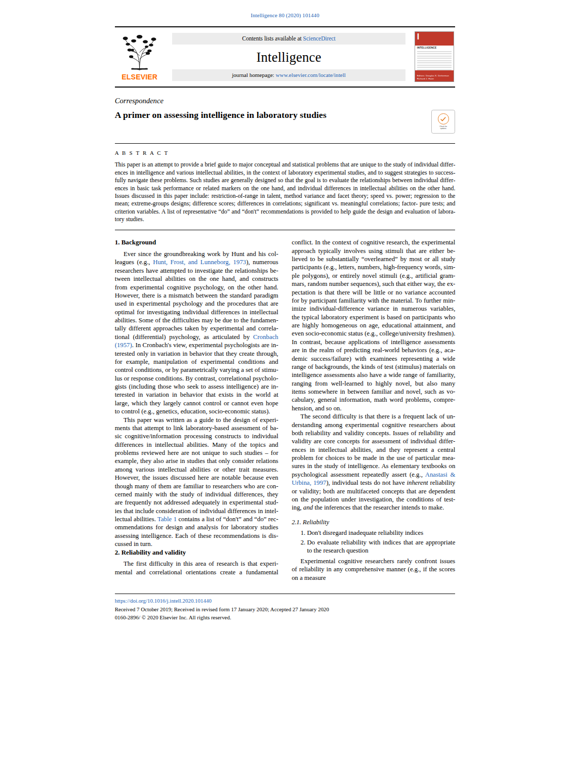Intelligence 80 (2020) 101440
ELSEVIER
Contents lists available at ScienceDirect
Intelligence
journal homepage: www.elsevier.com/locate/intell
I
INTELLIGENCE
Editors: Douglas K. Detterman
Richard J. Haier
Correspondence
A primer on assessing intelligence in laboratory studies
Check for
updates
A B S T R A C T
This paper is an attempt to provide a brief guide to major conceptual and statistical problems that are unique to the study of individual differences in intelligence and various intellectual abilities, in the context of laboratory experimental studies, and to suggest strategies to successfully navigate these problems. Such studies are generally designed so that the goal is to evaluate the relationships between individual differences in basic task performance or related markers on the one hand, and individual differences in intellectual abilities on the other hand. Issues discussed in this paper include: restriction-of-range in talent, method variance and facet theory; speed vs. power; regression to the mean; extreme-groups designs; difference scores; differences in correlations; significant vs. meaningful correlations; factor- pure tests; and criterion variables. A list of representative “do” and “don't” recommendations is provided to help guide the design and evaluation of laboratory studies.
1. Background
Ever since the groundbreaking work by Hunt and his colleagues (e.g., Hunt, Frost, and Lunneborg, 1973), numerous researchers have attempted to investigate the relationships between intellectual abilities on the one hand, and constructs from experimental cognitive psychology, on the other hand. However, there is a mismatch between the standard paradigm used in experimental psychology and the procedures that are optimal for investigating individual differences in intellectual abilities. Some of the difficulties may be due to the fundamentally different approaches taken by experimental and correlational (differential) psychology, as articulated by Cronbach (1957). In Cronbach's view, experimental psychologists are interested only in variation in behavior that they create through, for example, manipulation of experimental conditions and control conditions, or by parametrically varying a set of stimulus or response conditions. By contrast, correlational psychologists (including those who seek to assess intelligence) are interested in variation in behavior that exists in the world at large, which they largely cannot control or cannot even hope to control (e.g., genetics, education, socio-economic status).
This paper was written as a guide to the design of experiments that attempt to link laboratory-based assessment of basic cognitive/information processing constructs to individual differences in intellectual abilities. Many of the topics and problems reviewed here are not unique to such studies – for example, they also arise in studies that only consider relations among various intellectual abilities or other trait measures. However, the issues discussed here are notable because even though many of them are familiar to researchers who are concerned mainly with the study of individual differences, they are frequently not addressed adequately in experimental studies that include consideration of individual differences in intellectual abilities. Table 1 contains a list of “don't” and “do” recommendations for design and analysis for laboratory studies assessing intelligence. Each of these recommendations is discussed in turn.
2. Reliability and validity
The first difficulty in this area of research is that experimental and correlational orientations create a fundamental conflict. In the context of cognitive research, the experimental approach typically involves using stimuli that are either believed to be substantially “overlearned” by most or all study participants (e.g., letters, numbers, high-frequency words, simple polygons), or entirely novel stimuli (e.g., artificial grammars, random number sequences), such that either way, the expectation is that there will be little or no variance accounted for by participant familiarity with the material. To further minimize individual-difference variance in numerous variables, the typical laboratory experiment is based on participants who are highly homogeneous on age, educational attainment, and even socio-economic status (e.g., college/university freshmen). In contrast, because applications of intelligence assessments are in the realm of predicting real-world behaviors (e.g., academic success/failure) with examinees representing a wide range of backgrounds, the kinds of test (stimulus) materials on intelligence assessments also have a wide range of familiarity, ranging from well-learned to highly novel, but also many items somewhere in between familiar and novel, such as vocabulary, general information, math word problems, comprehension, and so on.
The second difficulty is that there is a frequent lack of understanding among experimental cognitive researchers about both reliability and validity concepts. Issues of reliability and validity are core concepts for assessment of individual differences in intellectual abilities, and they represent a central problem for choices to be made in the use of particular measures in the study of intelligence. As elementary textbooks on psychological assessment repeatedly assert (e.g., Anastasi & Urbina, 1997), individual tests do not have inherent reliability or validity; both are multifaceted concepts that are dependent on the population under investigation, the conditions of testing, and the inferences that the researcher intends to make.
2.1. Reliability
Don't disregard inadequate reliability indices
Do evaluate reliability with indices that are appropriate to the research question
Experimental cognitive researchers rarely confront issues of reliability in any comprehensive manner (e.g., if the scores on a measure
https://doi.org/10.1016/j.intell.2020.101440
Received 7 October 2019; Received in revised form 17 January 2020; Accepted 27 January 2020
0160-2896/ © 2020 Elsevier Inc. All rights reserved.